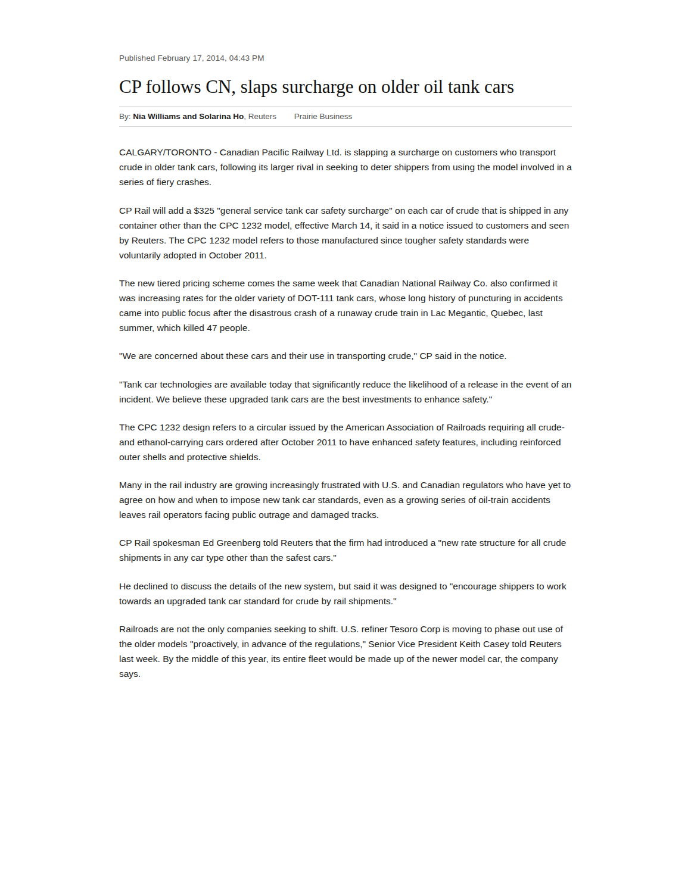Published February 17, 2014, 04:43 PM
CP follows CN, slaps surcharge on older oil tank cars
By: Nia Williams and Solarina Ho, Reuters Prairie Business
CALGARY/TORONTO - Canadian Pacific Railway Ltd. is slapping a surcharge on customers who transport crude in older tank cars, following its larger rival in seeking to deter shippers from using the model involved in a series of fiery crashes.
CP Rail will add a $325 "general service tank car safety surcharge" on each car of crude that is shipped in any container other than the CPC 1232 model, effective March 14, it said in a notice issued to customers and seen by Reuters. The CPC 1232 model refers to those manufactured since tougher safety standards were voluntarily adopted in October 2011.
The new tiered pricing scheme comes the same week that Canadian National Railway Co. also confirmed it was increasing rates for the older variety of DOT-111 tank cars, whose long history of puncturing in accidents came into public focus after the disastrous crash of a runaway crude train in Lac Megantic, Quebec, last summer, which killed 47 people.
"We are concerned about these cars and their use in transporting crude," CP said in the notice.
"Tank car technologies are available today that significantly reduce the likelihood of a release in the event of an incident. We believe these upgraded tank cars are the best investments to enhance safety."
The CPC 1232 design refers to a circular issued by the American Association of Railroads requiring all crude- and ethanol-carrying cars ordered after October 2011 to have enhanced safety features, including reinforced outer shells and protective shields.
Many in the rail industry are growing increasingly frustrated with U.S. and Canadian regulators who have yet to agree on how and when to impose new tank car standards, even as a growing series of oil-train accidents leaves rail operators facing public outrage and damaged tracks.
CP Rail spokesman Ed Greenberg told Reuters that the firm had introduced a "new rate structure for all crude shipments in any car type other than the safest cars."
He declined to discuss the details of the new system, but said it was designed to "encourage shippers to work towards an upgraded tank car standard for crude by rail shipments."
Railroads are not the only companies seeking to shift. U.S. refiner Tesoro Corp is moving to phase out use of the older models "proactively, in advance of the regulations," Senior Vice President Keith Casey told Reuters last week. By the middle of this year, its entire fleet would be made up of the newer model car, the company says.